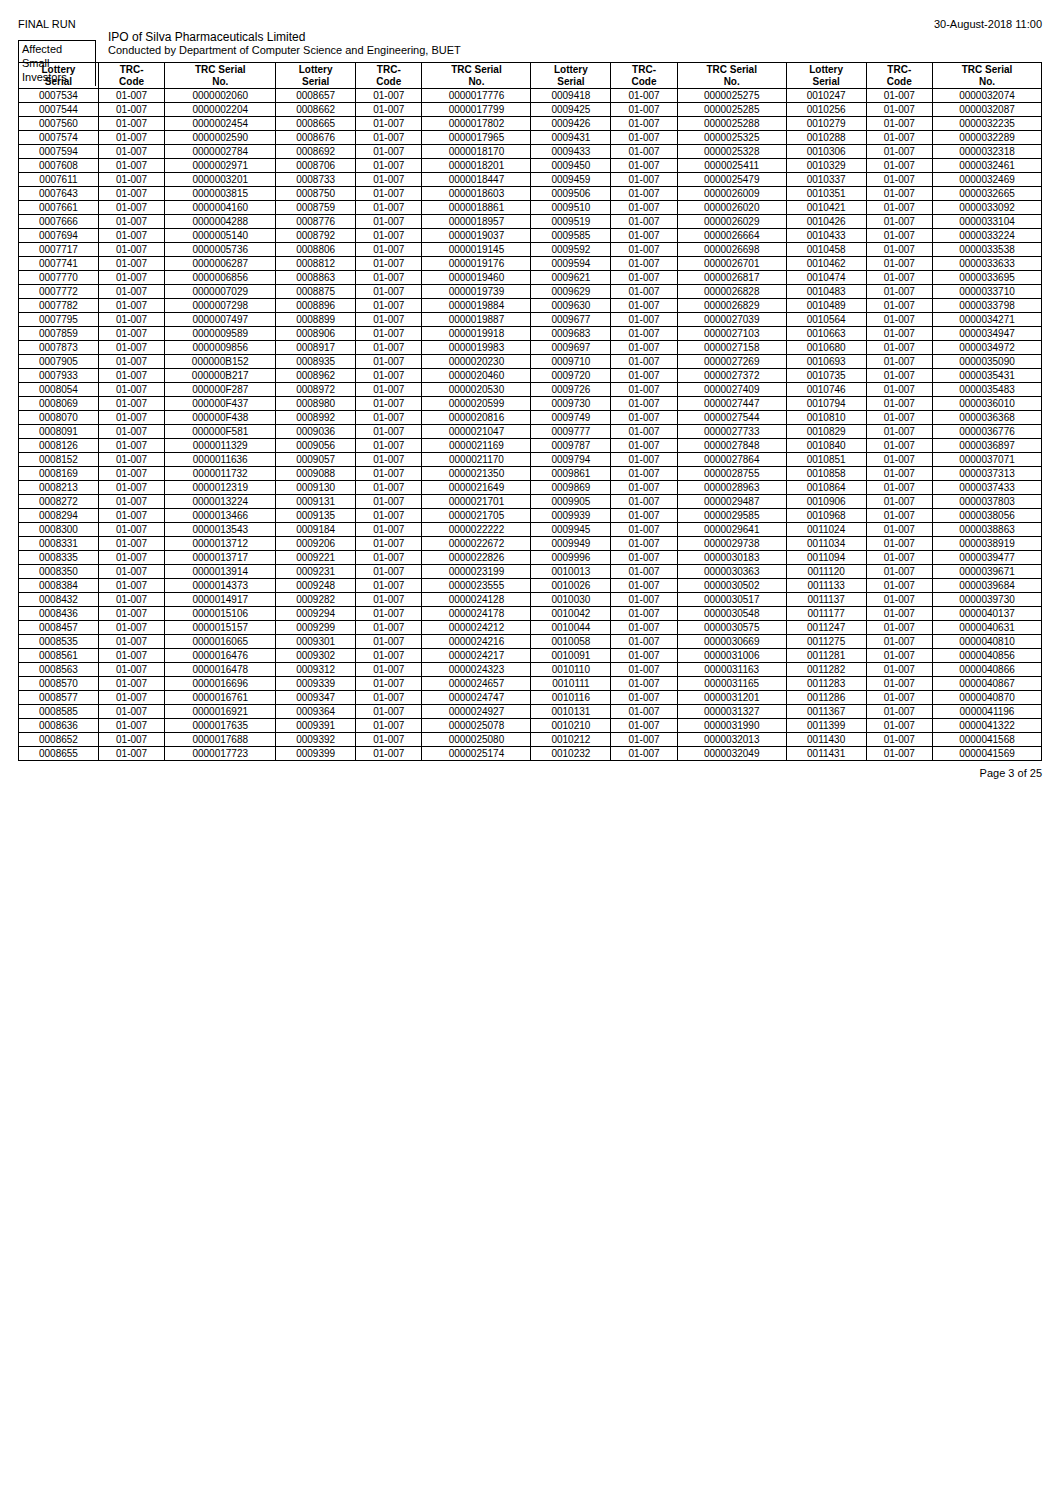FINAL RUN
30-August-2018 11:00
IPO of Silva Pharmaceuticals Limited
Conducted by Department of Computer Science and Engineering, BUET
Affected Small Investors
| Lottery Serial | TRC- Code | TRC Serial No. | Lottery Serial | TRC- Code | TRC Serial No. | Lottery Serial | TRC- Code | TRC Serial No. | Lottery Serial | TRC- Code | TRC Serial No. |
| --- | --- | --- | --- | --- | --- | --- | --- | --- | --- | --- | --- |
| 0007534 | 01-007 | 0000002060 | 0008657 | 01-007 | 0000017776 | 0009418 | 01-007 | 0000025275 | 0010247 | 01-007 | 0000032074 |
| 0007544 | 01-007 | 0000002204 | 0008662 | 01-007 | 0000017799 | 0009425 | 01-007 | 0000025285 | 0010256 | 01-007 | 0000032087 |
| 0007560 | 01-007 | 0000002454 | 0008665 | 01-007 | 0000017802 | 0009426 | 01-007 | 0000025288 | 0010279 | 01-007 | 0000032235 |
| 0007574 | 01-007 | 0000002590 | 0008676 | 01-007 | 0000017965 | 0009431 | 01-007 | 0000025325 | 0010288 | 01-007 | 0000032289 |
| 0007594 | 01-007 | 0000002784 | 0008692 | 01-007 | 0000018170 | 0009433 | 01-007 | 0000025328 | 0010306 | 01-007 | 0000032318 |
| 0007608 | 01-007 | 0000002971 | 0008706 | 01-007 | 0000018201 | 0009450 | 01-007 | 0000025411 | 0010329 | 01-007 | 0000032461 |
| 0007611 | 01-007 | 0000003201 | 0008733 | 01-007 | 0000018447 | 0009459 | 01-007 | 0000025479 | 0010337 | 01-007 | 0000032469 |
| 0007643 | 01-007 | 0000003815 | 0008750 | 01-007 | 0000018603 | 0009506 | 01-007 | 0000026009 | 0010351 | 01-007 | 0000032665 |
| 0007661 | 01-007 | 0000004160 | 0008759 | 01-007 | 0000018861 | 0009510 | 01-007 | 0000026020 | 0010421 | 01-007 | 0000033092 |
| 0007666 | 01-007 | 0000004288 | 0008776 | 01-007 | 0000018957 | 0009519 | 01-007 | 0000026029 | 0010426 | 01-007 | 0000033104 |
| 0007694 | 01-007 | 0000005140 | 0008792 | 01-007 | 0000019037 | 0009585 | 01-007 | 0000026664 | 0010433 | 01-007 | 0000033224 |
| 0007717 | 01-007 | 0000005736 | 0008806 | 01-007 | 0000019145 | 0009592 | 01-007 | 0000026698 | 0010458 | 01-007 | 0000033538 |
| 0007741 | 01-007 | 0000006287 | 0008812 | 01-007 | 0000019176 | 0009594 | 01-007 | 0000026701 | 0010462 | 01-007 | 0000033633 |
| 0007770 | 01-007 | 0000006856 | 0008863 | 01-007 | 0000019460 | 0009621 | 01-007 | 0000026817 | 0010474 | 01-007 | 0000033695 |
| 0007772 | 01-007 | 0000007029 | 0008875 | 01-007 | 0000019739 | 0009629 | 01-007 | 0000026828 | 0010483 | 01-007 | 0000033710 |
| 0007782 | 01-007 | 0000007298 | 0008896 | 01-007 | 0000019884 | 0009630 | 01-007 | 0000026829 | 0010489 | 01-007 | 0000033798 |
| 0007795 | 01-007 | 0000007497 | 0008899 | 01-007 | 0000019887 | 0009677 | 01-007 | 0000027039 | 0010564 | 01-007 | 0000034271 |
| 0007859 | 01-007 | 0000009589 | 0008906 | 01-007 | 0000019918 | 0009683 | 01-007 | 0000027103 | 0010663 | 01-007 | 0000034947 |
| 0007873 | 01-007 | 0000009856 | 0008917 | 01-007 | 0000019983 | 0009697 | 01-007 | 0000027158 | 0010680 | 01-007 | 0000034972 |
| 0007905 | 01-007 | 000000B152 | 0008935 | 01-007 | 0000020230 | 0009710 | 01-007 | 0000027269 | 0010693 | 01-007 | 0000035090 |
| 0007933 | 01-007 | 000000B217 | 0008962 | 01-007 | 0000020460 | 0009720 | 01-007 | 0000027372 | 0010735 | 01-007 | 0000035431 |
| 0008054 | 01-007 | 000000F287 | 0008972 | 01-007 | 0000020530 | 0009726 | 01-007 | 0000027409 | 0010746 | 01-007 | 0000035483 |
| 0008069 | 01-007 | 000000F437 | 0008980 | 01-007 | 0000020599 | 0009730 | 01-007 | 0000027447 | 0010794 | 01-007 | 0000036010 |
| 0008070 | 01-007 | 000000F438 | 0008992 | 01-007 | 0000020816 | 0009749 | 01-007 | 0000027544 | 0010810 | 01-007 | 0000036368 |
| 0008091 | 01-007 | 000000F581 | 0009036 | 01-007 | 0000021047 | 0009777 | 01-007 | 0000027733 | 0010829 | 01-007 | 0000036776 |
| 0008126 | 01-007 | 0000011329 | 0009056 | 01-007 | 0000021169 | 0009787 | 01-007 | 0000027848 | 0010840 | 01-007 | 0000036897 |
| 0008152 | 01-007 | 0000011636 | 0009057 | 01-007 | 0000021170 | 0009794 | 01-007 | 0000027864 | 0010851 | 01-007 | 0000037071 |
| 0008169 | 01-007 | 0000011732 | 0009088 | 01-007 | 0000021350 | 0009861 | 01-007 | 0000028755 | 0010858 | 01-007 | 0000037313 |
| 0008213 | 01-007 | 0000012319 | 0009130 | 01-007 | 0000021649 | 0009869 | 01-007 | 0000028963 | 0010864 | 01-007 | 0000037433 |
| 0008272 | 01-007 | 0000013224 | 0009131 | 01-007 | 0000021701 | 0009905 | 01-007 | 0000029487 | 0010906 | 01-007 | 0000037803 |
| 0008294 | 01-007 | 0000013466 | 0009135 | 01-007 | 0000021705 | 0009939 | 01-007 | 0000029585 | 0010968 | 01-007 | 0000038056 |
| 0008300 | 01-007 | 0000013543 | 0009184 | 01-007 | 0000022222 | 0009945 | 01-007 | 0000029641 | 0011024 | 01-007 | 0000038863 |
| 0008331 | 01-007 | 0000013712 | 0009206 | 01-007 | 0000022672 | 0009949 | 01-007 | 0000029738 | 0011034 | 01-007 | 0000038919 |
| 0008335 | 01-007 | 0000013717 | 0009221 | 01-007 | 0000022826 | 0009996 | 01-007 | 0000030183 | 0011094 | 01-007 | 0000039477 |
| 0008350 | 01-007 | 0000013914 | 0009231 | 01-007 | 0000023199 | 0010013 | 01-007 | 0000030363 | 0011120 | 01-007 | 0000039671 |
| 0008384 | 01-007 | 0000014373 | 0009248 | 01-007 | 0000023555 | 0010026 | 01-007 | 0000030502 | 0011133 | 01-007 | 0000039684 |
| 0008432 | 01-007 | 0000014917 | 0009282 | 01-007 | 0000024128 | 0010030 | 01-007 | 0000030517 | 0011137 | 01-007 | 0000039730 |
| 0008436 | 01-007 | 0000015106 | 0009294 | 01-007 | 0000024178 | 0010042 | 01-007 | 0000030548 | 0011177 | 01-007 | 0000040137 |
| 0008457 | 01-007 | 0000015157 | 0009299 | 01-007 | 0000024212 | 0010044 | 01-007 | 0000030575 | 0011247 | 01-007 | 0000040631 |
| 0008535 | 01-007 | 0000016065 | 0009301 | 01-007 | 0000024216 | 0010058 | 01-007 | 0000030669 | 0011275 | 01-007 | 0000040810 |
| 0008561 | 01-007 | 0000016476 | 0009302 | 01-007 | 0000024217 | 0010091 | 01-007 | 0000031006 | 0011281 | 01-007 | 0000040856 |
| 0008563 | 01-007 | 0000016478 | 0009312 | 01-007 | 0000024323 | 0010110 | 01-007 | 0000031163 | 0011282 | 01-007 | 0000040866 |
| 0008570 | 01-007 | 0000016696 | 0009339 | 01-007 | 0000024657 | 0010111 | 01-007 | 0000031165 | 0011283 | 01-007 | 0000040867 |
| 0008577 | 01-007 | 0000016761 | 0009347 | 01-007 | 0000024747 | 0010116 | 01-007 | 0000031201 | 0011286 | 01-007 | 0000040870 |
| 0008585 | 01-007 | 0000016921 | 0009364 | 01-007 | 0000024927 | 0010131 | 01-007 | 0000031327 | 0011367 | 01-007 | 0000041196 |
| 0008636 | 01-007 | 0000017635 | 0009391 | 01-007 | 0000025078 | 0010210 | 01-007 | 0000031990 | 0011399 | 01-007 | 0000041322 |
| 0008652 | 01-007 | 0000017688 | 0009392 | 01-007 | 0000025080 | 0010212 | 01-007 | 0000032013 | 0011430 | 01-007 | 0000041568 |
| 0008655 | 01-007 | 0000017723 | 0009399 | 01-007 | 0000025174 | 0010232 | 01-007 | 0000032049 | 0011431 | 01-007 | 0000041569 |
Page 3 of 25